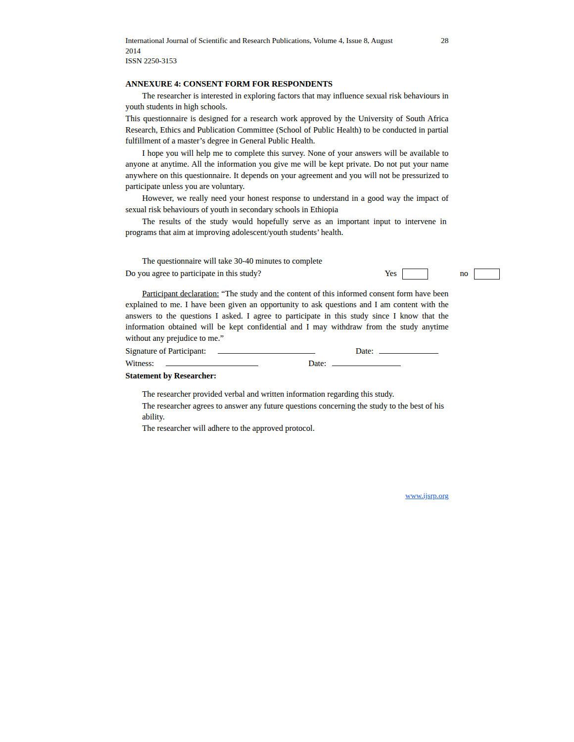International Journal of Scientific and Research Publications, Volume 4, Issue 8, August 2014
ISSN 2250-3153
28
ANNEXURE 4: CONSENT FORM FOR RESPONDENTS
The researcher is interested in exploring factors that may influence sexual risk behaviours in youth students in high schools.
This questionnaire is designed for a research work approved by the University of South Africa Research, Ethics and Publication Committee (School of Public Health) to be conducted in partial fulfillment of a master’s degree in General Public Health.
I hope you will help me to complete this survey. None of your answers will be available to anyone at anytime. All the information you give me will be kept private. Do not put your name anywhere on this questionnaire. It depends on your agreement and you will not be pressurized to participate unless you are voluntary.
However, we really need your honest response to understand in a good way the impact of sexual risk behaviours of youth in secondary schools in Ethiopia
The results of the study would hopefully serve as an important input to intervene in programs that aim at improving adolescent/youth students’ health.
The questionnaire will take 30-40 minutes to complete
Do you agree to participate in this study? Yes no
Participant declaration: “The study and the content of this informed consent form have been explained to me. I have been given an opportunity to ask questions and I am content with the answers to the questions I asked. I agree to participate in this study since I know that the information obtained will be kept confidential and I may withdraw from the study anytime without any prejudice to me.”
Signature of Participant: Date:
Witness: Date:
Statement by Researcher:
The researcher provided verbal and written information regarding this study.
The researcher agrees to answer any future questions concerning the study to the best of his ability.
The researcher will adhere to the approved protocol.
www.ijsrp.org